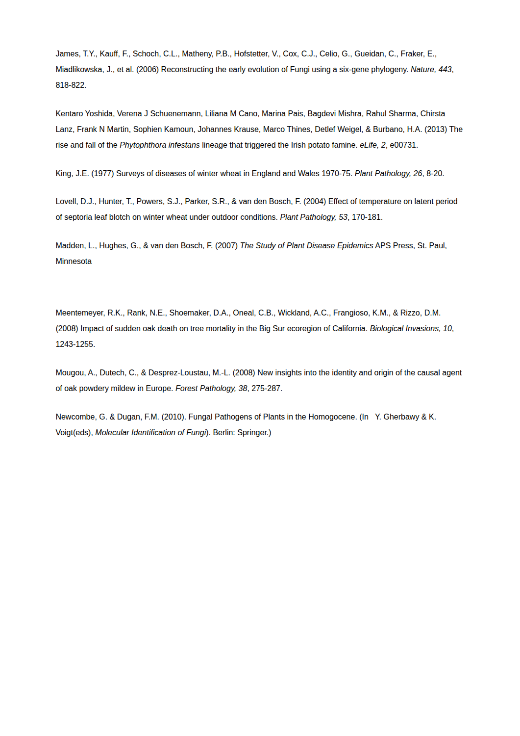James, T.Y., Kauff, F., Schoch, C.L., Matheny, P.B., Hofstetter, V., Cox, C.J., Celio, G., Gueidan, C., Fraker, E., Miadlikowska, J., et al. (2006) Reconstructing the early evolution of Fungi using a six-gene phylogeny. Nature, 443, 818-822.
Kentaro Yoshida, Verena J Schuenemann, Liliana M Cano, Marina Pais, Bagdevi Mishra, Rahul Sharma, Chirsta Lanz, Frank N Martin, Sophien Kamoun, Johannes Krause, Marco Thines, Detlef Weigel, & Burbano, H.A. (2013) The rise and fall of the Phytophthora infestans lineage that triggered the Irish potato famine. eLife, 2, e00731.
King, J.E. (1977) Surveys of diseases of winter wheat in England and Wales 1970-75. Plant Pathology, 26, 8-20.
Lovell, D.J., Hunter, T., Powers, S.J., Parker, S.R., & van den Bosch, F. (2004) Effect of temperature on latent period of septoria leaf blotch on winter wheat under outdoor conditions. Plant Pathology, 53, 170-181.
Madden, L., Hughes, G., & van den Bosch, F. (2007) The Study of Plant Disease Epidemics APS Press, St. Paul, Minnesota
Meentemeyer, R.K., Rank, N.E., Shoemaker, D.A., Oneal, C.B., Wickland, A.C., Frangioso, K.M., & Rizzo, D.M. (2008) Impact of sudden oak death on tree mortality in the Big Sur ecoregion of California. Biological Invasions, 10, 1243-1255.
Mougou, A., Dutech, C., & Desprez-Loustau, M.-L. (2008) New insights into the identity and origin of the causal agent of oak powdery mildew in Europe. Forest Pathology, 38, 275-287.
Newcombe, G. & Dugan, F.M. (2010). Fungal Pathogens of Plants in the Homogocene. (In Y. Gherbawy & K. Voigt(eds), Molecular Identification of Fungi). Berlin: Springer.)